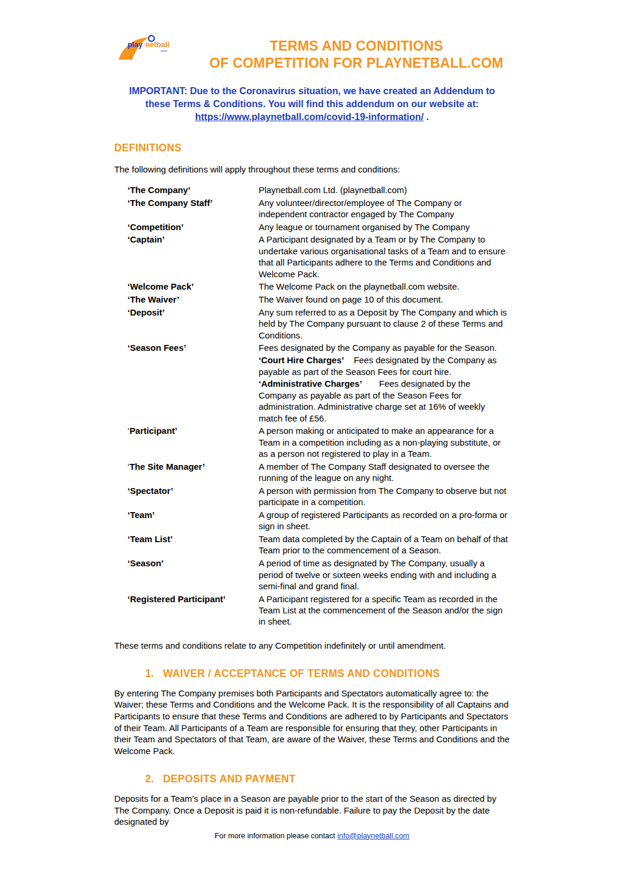play netball .com
TERMS AND CONDITIONS
OF COMPETITION FOR PLAYNETBALL.COM
IMPORTANT: Due to the Coronavirus situation, we have created an Addendum to these Terms & Conditions. You will find this addendum on our website at: https://www.playnetball.com/covid-19-information/ .
DEFINITIONS
The following definitions will apply throughout these terms and conditions:
| ‘The Company’ | Playnetball.com Ltd. (playnetball.com) |
| ‘The Company Staff’ | Any volunteer/director/employee of The Company or independent contractor engaged by The Company |
| ‘Competition’ | Any league or tournament organised by The Company |
| ‘Captain’ | A Participant designated by a Team or by The Company to undertake various organisational tasks of a Team and to ensure that all Participants adhere to the Terms and Conditions and Welcome Pack. |
| ‘Welcome Pack’ | The Welcome Pack on the playnetball.com website. |
| ‘The Waiver’ | The Waiver found on page 10 of this document. |
| ‘Deposit’ | Any sum referred to as a Deposit by The Company and which is held by The Company pursuant to clause 2 of these Terms and Conditions. |
| ‘Season Fees’ | Fees designated by the Company as payable for the Season. ‘Court Hire Charges’ Fees designated by the Company as payable as part of the Season Fees for court hire. ‘Administrative Charges’ Fees designated by the Company as payable as part of the Season Fees for administration. Administrative charge set at 16% of weekly match fee of £56. |
| ‘ Participant’ | A person making or anticipated to make an appearance for a Team in a competition including as a non-playing substitute, or as a person not registered to play in a Team. |
| ‘ The Site Manager’ | A member of The Company Staff designated to oversee the running of the league on any night. |
| ‘Spectator’ | A person with permission from The Company to observe but not participate in a competition. |
| ‘Team’ | A group of registered Participants as recorded on a pro-forma or sign in sheet. |
| ‘Team List’ | Team data completed by the Captain of a Team on behalf of that Team prior to the commencement of a Season. |
| ‘Season’ | A period of time as designated by The Company, usually a period of twelve or sixteen weeks ending with and including a semi-final and grand final. |
| ‘Registered Participant’ | A Participant registered for a specific Team as recorded in the Team List at the commencement of the Season and/or the sign in sheet. |
These terms and conditions relate to any Competition indefinitely or until amendment.
1.
WAIVER / ACCEPTANCE OF TERMS AND CONDITIONS
By entering The Company premises both Participants and Spectators automatically agree to: the Waiver; these Terms and Conditions and the Welcome Pack. It is the responsibility of all Captains and Participants to ensure that these Terms and Conditions are adhered to by Participants and Spectators of their Team. All Participants of a Team are responsible for ensuring that they, other Participants in their Team and Spectators of that Team, are aware of the Waiver, these Terms and Conditions and the Welcome Pack.
2.
DEPOSITS AND PAYMENT
Deposits for a Team’s place in a Season are payable prior to the start of the Season as directed by The Company. Once a Deposit is paid it is non-refundable. Failure to pay the Deposit by the date designated by
For more information please contact info@playnetball.com